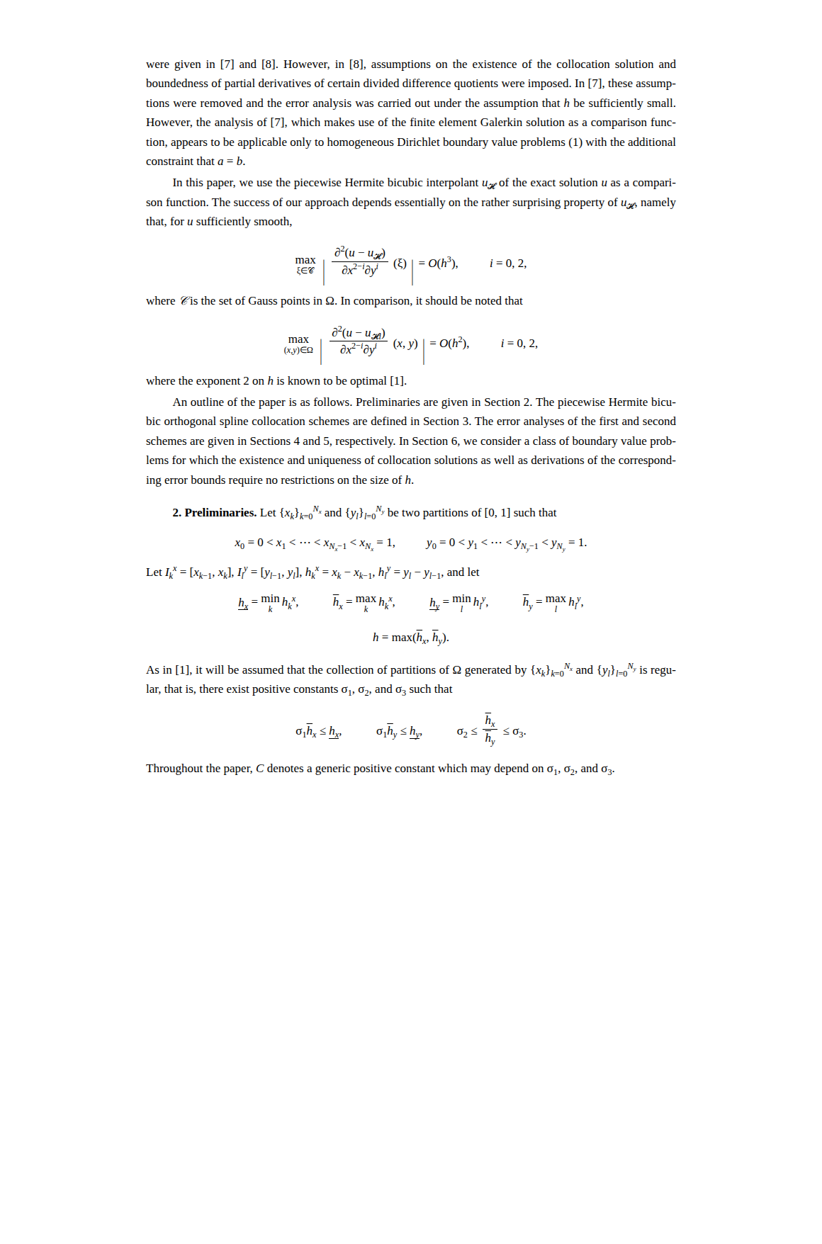were given in [7] and [8]. However, in [8], assumptions on the existence of the collocation solution and boundedness of partial derivatives of certain divided difference quotients were imposed. In [7], these assumptions were removed and the error analysis was carried out under the assumption that h be sufficiently small. However, the analysis of [7], which makes use of the finite element Galerkin solution as a comparison function, appears to be applicable only to homogeneous Dirichlet boundary value problems (1) with the additional constraint that a = b.
In this paper, we use the piecewise Hermite bicubic interpolant u𝓗 of the exact solution u as a comparison function. The success of our approach depends essentially on the rather surprising property of u𝓗, namely that, for u sufficiently smooth,
max ξ∈𝒞 | ∂2(u − u𝓗)∂x2−i∂yi (ξ) | = O(h3), i = 0, 2,
where 𝒞 is the set of Gauss points in Ω. In comparison, it should be noted that
max(x,y)∈Ω | ∂2(u − u𝓗i)∂x2−i∂yi (x, y) | = O(h2), i = 0, 2,
where the exponent 2 on h is known to be optimal [1].
An outline of the paper is as follows. Preliminaries are given in Section 2. The piecewise Hermite bicubic orthogonal spline collocation schemes are defined in Section 3. The error analyses of the first and second schemes are given in Sections 4 and 5, respectively. In Section 6, we consider a class of boundary value problems for which the existence and uniqueness of collocation solutions as well as derivations of the corresponding error bounds require no restrictions on the size of h.
2. Preliminaries. Let {xk}k=0Nx and {yl}l=0Ny be two partitions of [0, 1] such that
x0 = 0 < x1 < ⋯ < xNx−1 < xNx = 1, y0 = 0 < y1 < ⋯ < yNy−1 < yNy = 1.
Let Ikx = [xk−1, xk], Ily = [yl−1, yl], hkx = xk − xk−1, hly = yl − yl−1, and let
hx = min k hkx, hx = max k hkx, hy = min l hly, hy = max l hly,
h = max(hx, hy).
As in [1], it will be assumed that the collection of partitions of Ω generated by {xk}k=0Nx and {yl}l=0Ny is regular, that is, there exist positive constants σ1, σ2, and σ3 such that
σ1hx ≤ hx, σ1hy ≤ hy, σ2 ≤ hx hy ≤ σ3.
Throughout the paper, C denotes a generic positive constant which may depend on σ1, σ2, and σ3.
2